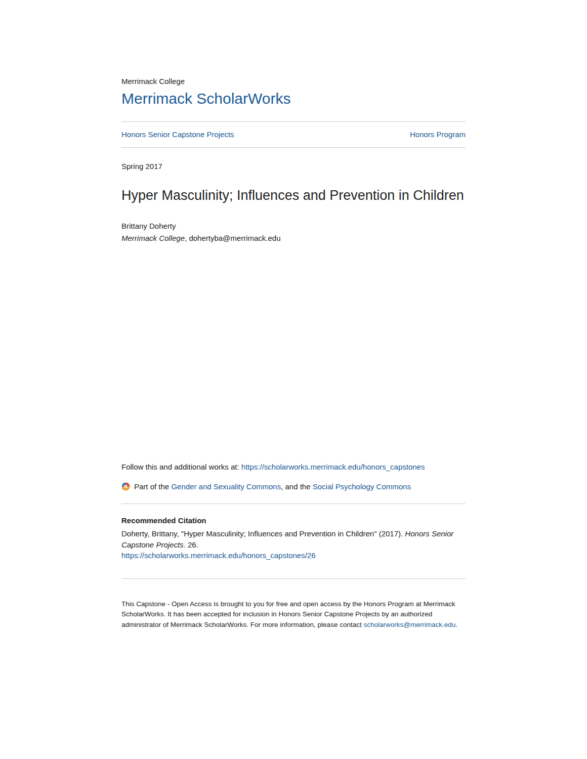Merrimack College
Merrimack ScholarWorks
Honors Senior Capstone Projects Honors Program
Spring 2017
Hyper Masculinity; Influences and Prevention in Children
Brittany Doherty
Merrimack College, dohertyba@merrimack.edu
Follow this and additional works at: https://scholarworks.merrimack.edu/honors_capstones
Part of the Gender and Sexuality Commons, and the Social Psychology Commons
Recommended Citation
Doherty, Brittany, "Hyper Masculinity; Influences and Prevention in Children" (2017). Honors Senior Capstone Projects. 26.
https://scholarworks.merrimack.edu/honors_capstones/26
This Capstone - Open Access is brought to you for free and open access by the Honors Program at Merrimack ScholarWorks. It has been accepted for inclusion in Honors Senior Capstone Projects by an authorized administrator of Merrimack ScholarWorks. For more information, please contact scholarworks@merrimack.edu.